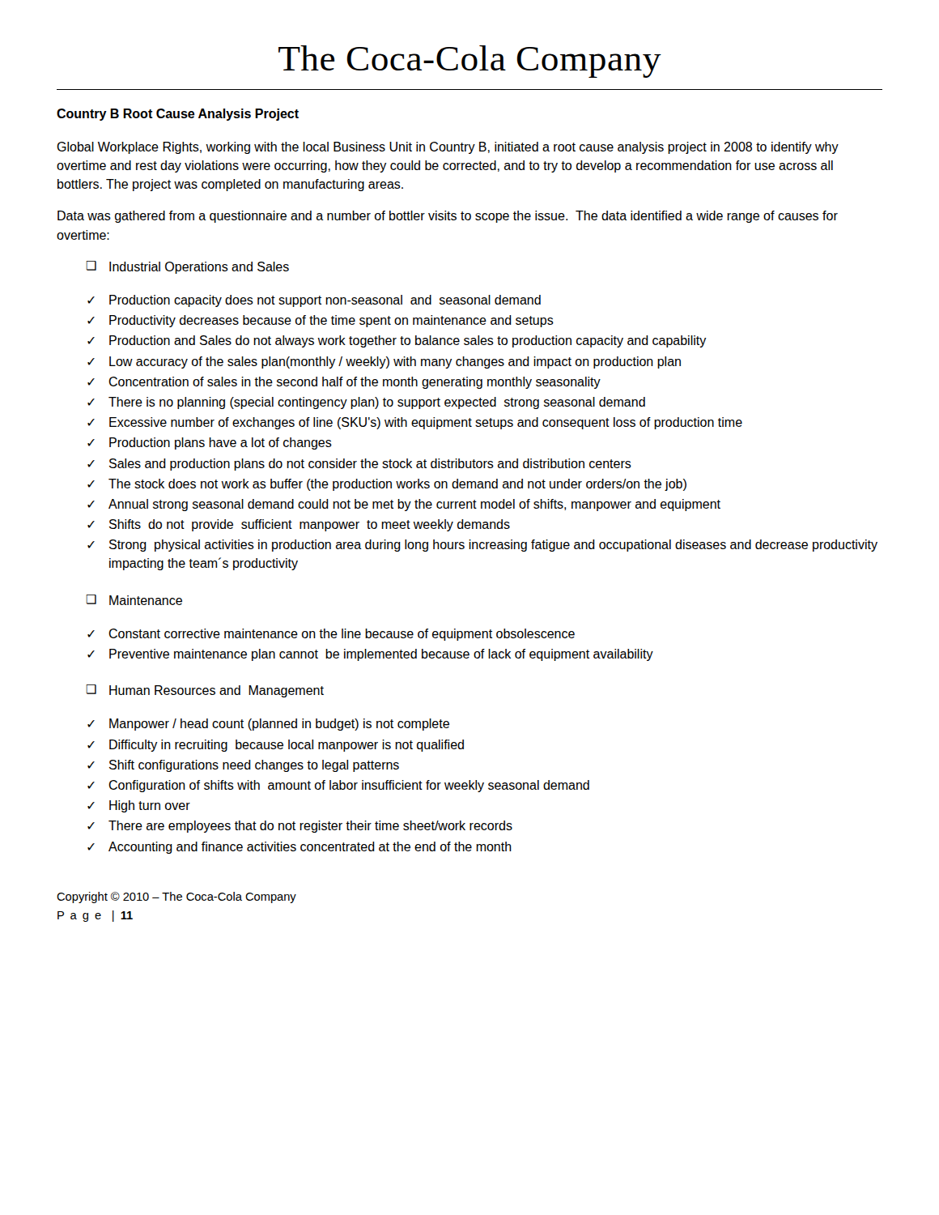The Coca-Cola Company
Country B Root Cause Analysis Project
Global Workplace Rights, working with the local Business Unit in Country B, initiated a root cause analysis project in 2008 to identify why overtime and rest day violations were occurring, how they could be corrected, and to try to develop a recommendation for use across all bottlers. The project was completed on manufacturing areas.
Data was gathered from a questionnaire and a number of bottler visits to scope the issue. The data identified a wide range of causes for overtime:
Industrial Operations and Sales
Production capacity does not support non-seasonal and seasonal demand
Productivity decreases because of the time spent on maintenance and setups
Production and Sales do not always work together to balance sales to production capacity and capability
Low accuracy of the sales plan(monthly / weekly) with many changes and impact on production plan
Concentration of sales in the second half of the month generating monthly seasonality
There is no planning (special contingency plan) to support expected strong seasonal demand
Excessive number of exchanges of line (SKU's) with equipment setups and consequent loss of production time
Production plans have a lot of changes
Sales and production plans do not consider the stock at distributors and distribution centers
The stock does not work as buffer (the production works on demand and not under orders/on the job)
Annual strong seasonal demand could not be met by the current model of shifts, manpower and equipment
Shifts do not provide sufficient manpower to meet weekly demands
Strong physical activities in production area during long hours increasing fatigue and occupational diseases and decrease productivity impacting the team´s productivity
Maintenance
Constant corrective maintenance on the line because of equipment obsolescence
Preventive maintenance plan cannot be implemented because of lack of equipment availability
Human Resources and Management
Manpower / head count (planned in budget) is not complete
Difficulty in recruiting because local manpower is not qualified
Shift configurations need changes to legal patterns
Configuration of shifts with amount of labor insufficient for weekly seasonal demand
High turn over
There are employees that do not register their time sheet/work records
Accounting and finance activities concentrated at the end of the month
Copyright © 2010 – The Coca-Cola Company
P a g e | 11